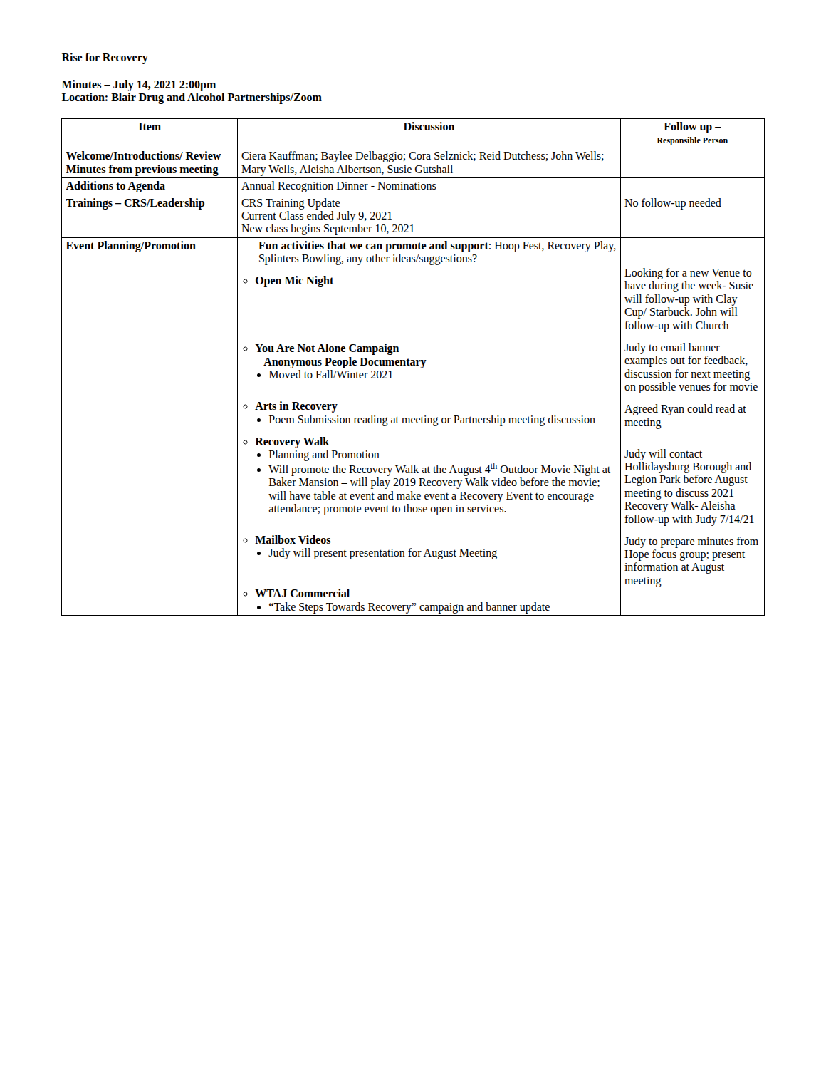Rise for Recovery
Minutes – July 14, 2021 2:00pm
Location: Blair Drug and Alcohol Partnerships/Zoom
| Item | Discussion | Follow up – Responsible Person |
| --- | --- | --- |
| Welcome/Introductions/ Review Minutes from previous meeting | Ciera Kauffman; Baylee Delbaggio; Cora Selznick; Reid Dutchess; John Wells; Mary Wells, Aleisha Albertson, Susie Gutshall | |
| Additions to Agenda | Annual Recognition Dinner - Nominations | |
| Trainings – CRS/Leadership | CRS Training Update Current Class ended July 9, 2021 New class begins September 10, 2021 | No follow-up needed |
| Event Planning/Promotion | Fun activities that we can promote and support : Hoop Fest, Recovery Play, Splinters Bowling, any other ideas/suggestions? Open Mic Night You Are Not Alone Campaign Anonymous People Documentary Moved to Fall/Winter 2021 Arts in Recovery Poem Submission reading at meeting or Partnership meeting discussion Recovery Walk Planning and Promotion Will promote the Recovery Walk at the August 4 th Outdoor Movie Night at Baker Mansion – will play 2019 Recovery Walk video before the movie; will have table at event and make event a Recovery Event to encourage attendance; promote event to those open in services. Mailbox Videos Judy will present presentation for August Meeting WTAJ Commercial “Take Steps Towards Recovery” campaign and banner update | Looking for a new Venue to have during the week- Susie will follow-up with Clay Cup/ Starbuck. John will follow-up with Church Judy to email banner examples out for feedback, discussion for next meeting on possible venues for movie Agreed Ryan could read at meeting Judy will contact Hollidaysburg Borough and Legion Park before August meeting to discuss 2021 Recovery Walk- Aleisha follow-up with Judy 7/14/21 Judy to prepare minutes from Hope focus group; present information at August meeting |